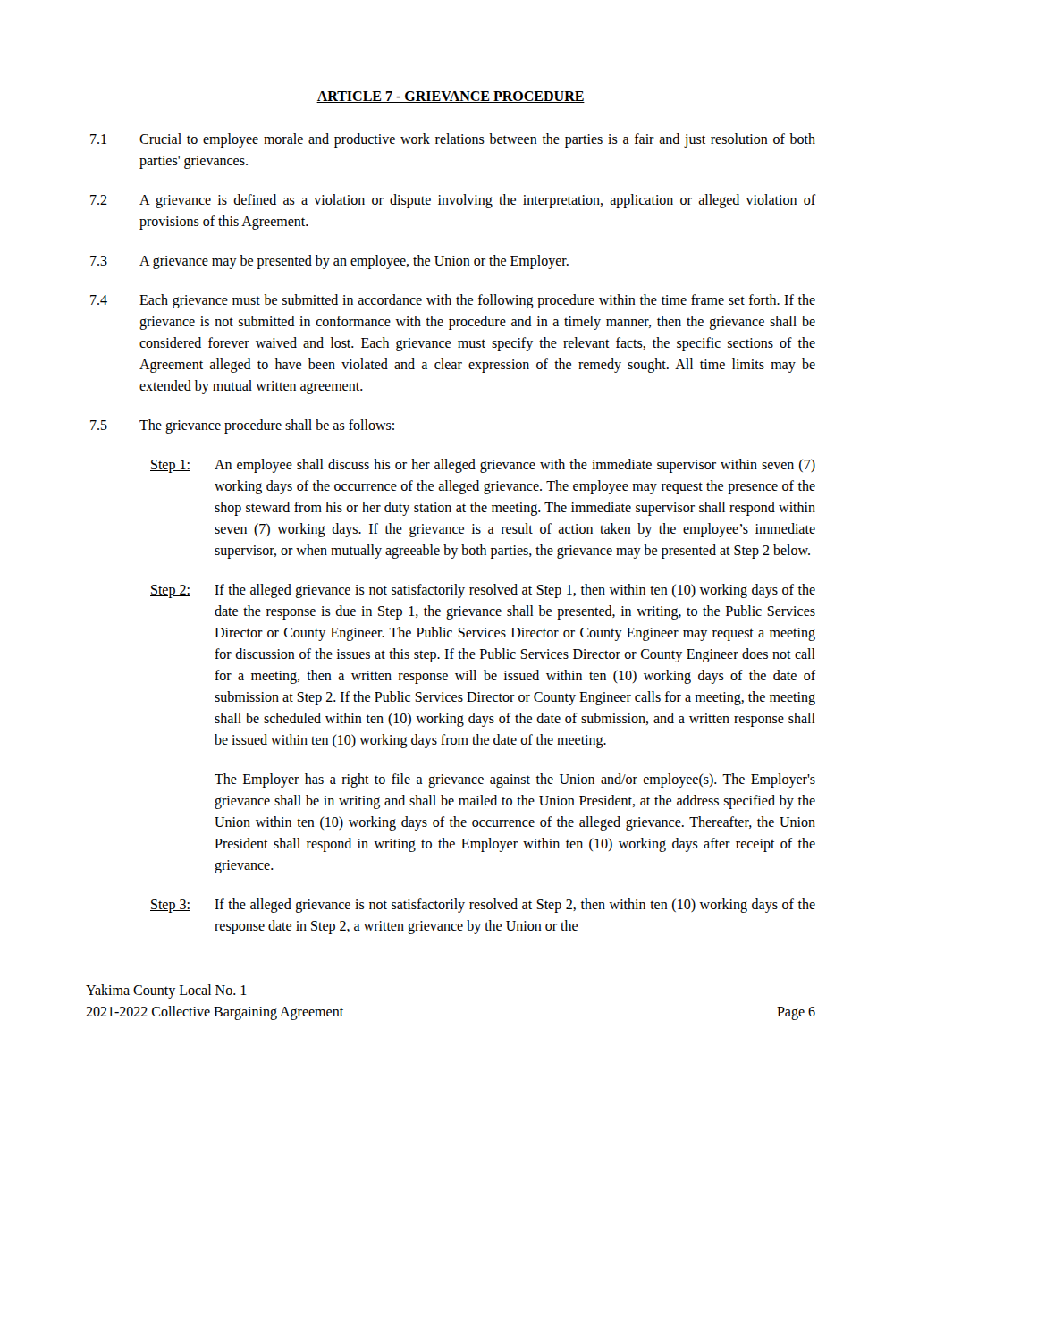ARTICLE 7 - GRIEVANCE PROCEDURE
7.1
Crucial to employee morale and productive work relations between the parties is a fair and just resolution of both parties' grievances.
7.2
A grievance is defined as a violation or dispute involving the interpretation, application or alleged violation of provisions of this Agreement.
7.3
A grievance may be presented by an employee, the Union or the Employer.
7.4
Each grievance must be submitted in accordance with the following procedure within the time frame set forth. If the grievance is not submitted in conformance with the procedure and in a timely manner, then the grievance shall be considered forever waived and lost. Each grievance must specify the relevant facts, the specific sections of the Agreement alleged to have been violated and a clear expression of the remedy sought. All time limits may be extended by mutual written agreement.
7.5
The grievance procedure shall be as follows:
Step 1:
An employee shall discuss his or her alleged grievance with the immediate supervisor within seven (7) working days of the occurrence of the alleged grievance. The employee may request the presence of the shop steward from his or her duty station at the meeting. The immediate supervisor shall respond within seven (7) working days. If the grievance is a result of action taken by the employee’s immediate supervisor, or when mutually agreeable by both parties, the grievance may be presented at Step 2 below.
Step 2:
If the alleged grievance is not satisfactorily resolved at Step 1, then within ten (10) working days of the date the response is due in Step 1, the grievance shall be presented, in writing, to the Public Services Director or County Engineer. The Public Services Director or County Engineer may request a meeting for discussion of the issues at this step. If the Public Services Director or County Engineer does not call for a meeting, then a written response will be issued within ten (10) working days of the date of submission at Step 2. If the Public Services Director or County Engineer calls for a meeting, the meeting shall be scheduled within ten (10) working days of the date of submission, and a written response shall be issued within ten (10) working days from the date of the meeting.
The Employer has a right to file a grievance against the Union and/or employee(s). The Employer's grievance shall be in writing and shall be mailed to the Union President, at the address specified by the Union within ten (10) working days of the occurrence of the alleged grievance. Thereafter, the Union President shall respond in writing to the Employer within ten (10) working days after receipt of the grievance.
Step 3:
If the alleged grievance is not satisfactorily resolved at Step 2, then within ten (10) working days of the response date in Step 2, a written grievance by the Union or the
Yakima County Local No. 1
2021-2022 Collective Bargaining Agreement
Page 6